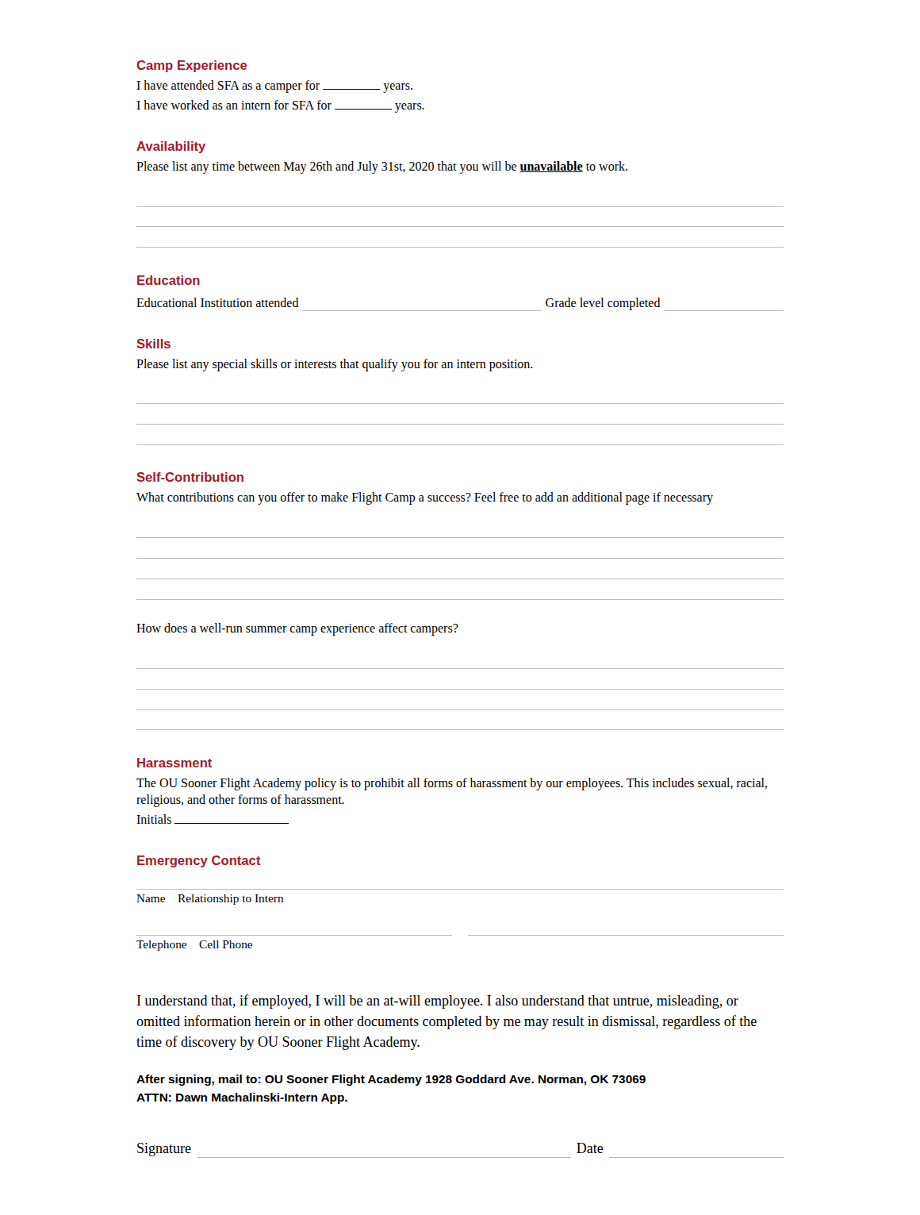Camp Experience
I have attended SFA as a camper for years.
I have worked as an intern for SFA for years.
Availability
Please list any time between May 26th and July 31st, 2020 that you will be unavailable to work.
Education
Educational Institution attended Grade level completed
Skills
Please list any special skills or interests that qualify you for an intern position.
Self-Contribution
What contributions can you offer to make Flight Camp a success? Feel free to add an additional page if necessary
How does a well-run summer camp experience affect campers?
Harassment
The OU Sooner Flight Academy policy is to prohibit all forms of harassment by our employees. This includes sexual, racial, religious, and other forms of harassment.
Initials
Emergency Contact
Name Relationship to Intern
Telephone Cell Phone
I understand that, if employed, I will be an at-will employee. I also understand that untrue, misleading, or omitted information herein or in other documents completed by me may result in dismissal, regardless of the time of discovery by OU Sooner Flight Academy.
After signing, mail to: OU Sooner Flight Academy 1928 Goddard Ave. Norman, OK 73069
ATTN: Dawn Machalinski-Intern App.
Signature Date